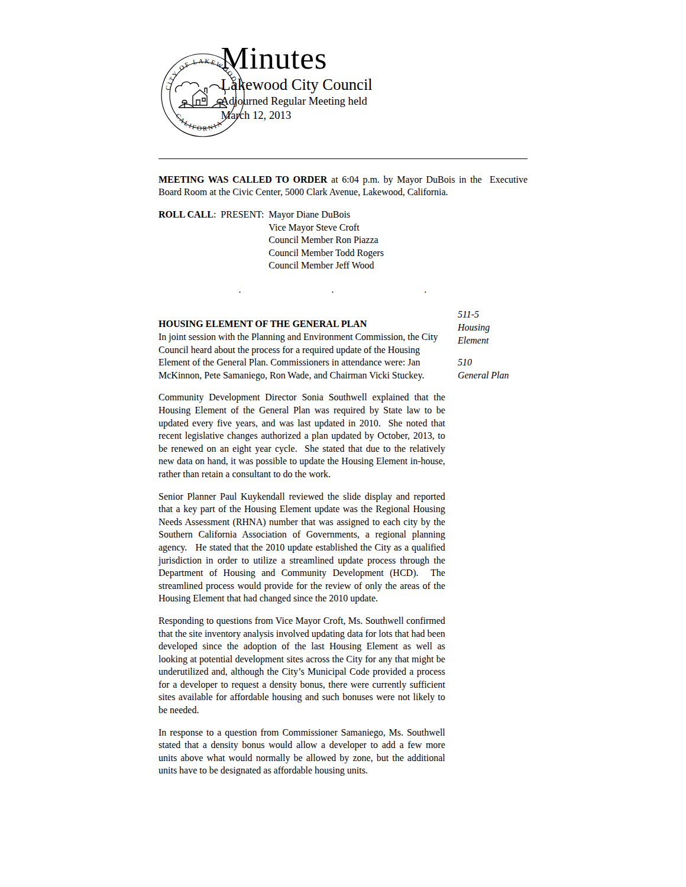CITY OF LAKEWOOD CALIFORNIA
Minutes
Lakewood City Council
Adjourned Regular Meeting held
March 12, 2013
MEETING WAS CALLED TO ORDER at 6:04 p.m. by Mayor DuBois in the Executive Board Room at the Civic Center, 5000 Clark Avenue, Lakewood, California.
| ROLL CALL : PRESENT: | Mayor Diane DuBois Vice Mayor Steve Croft Council Member Ron Piazza Council Member Todd Rogers Council Member Jeff Wood |
. . .
Housing Element of the General Plan
In joint session with the Planning and Environment Commission, the City Council heard about the process for a required update of the Housing Element of the General Plan. Commissioners in attendance were: Jan McKinnon, Pete Samaniego, Ron Wade, and Chairman Vicki Stuckey.
Community Development Director Sonia Southwell explained that the Housing Element of the General Plan was required by State law to be updated every five years, and was last updated in 2010. She noted that recent legislative changes authorized a plan updated by October, 2013, to be renewed on an eight year cycle. She stated that due to the relatively new data on hand, it was possible to update the Housing Element in-house, rather than retain a consultant to do the work.
Senior Planner Paul Kuykendall reviewed the slide display and reported that a key part of the Housing Element update was the Regional Housing Needs Assessment (RHNA) number that was assigned to each city by the Southern California Association of Governments, a regional planning agency. He stated that the 2010 update established the City as a qualified jurisdiction in order to utilize a streamlined update process through the Department of Housing and Community Development (HCD). The streamlined process would provide for the review of only the areas of the Housing Element that had changed since the 2010 update.
Responding to questions from Vice Mayor Croft, Ms. Southwell confirmed that the site inventory analysis involved updating data for lots that had been developed since the adoption of the last Housing Element as well as looking at potential development sites across the City for any that might be underutilized and, although the City’s Municipal Code provided a process for a developer to request a density bonus, there were currently sufficient sites available for affordable housing and such bonuses were not likely to be needed.
In response to a question from Commissioner Samaniego, Ms. Southwell stated that a density bonus would allow a developer to add a few more units above what would normally be allowed by zone, but the additional units have to be designated as affordable housing units.
511-5
Housing
Element
510
General Plan